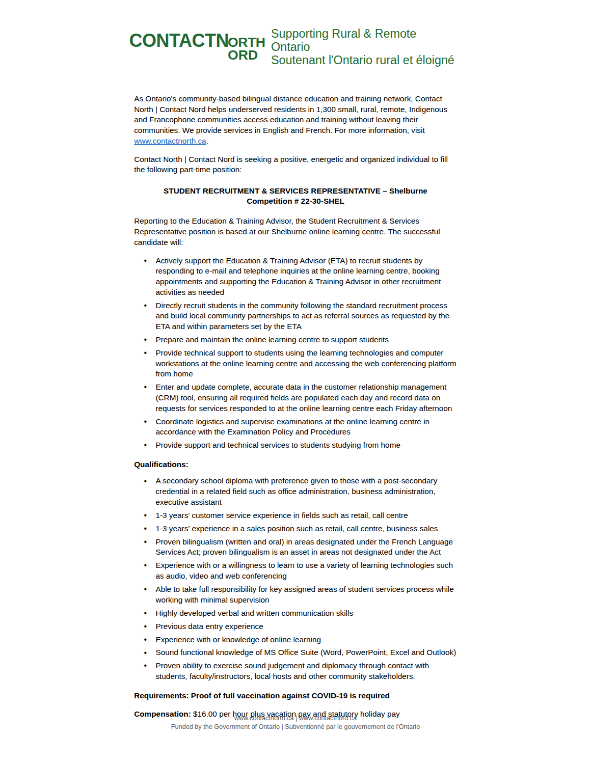CONTACT N
ORTH ORD
Supporting Rural & Remote Ontario Soutenant l'Ontario rural et éloigné
As Ontario's community-based bilingual distance education and training network, Contact North | Contact Nord helps underserved residents in 1,300 small, rural, remote, Indigenous and Francophone communities access education and training without leaving their communities. We provide services in English and French. For more information, visit www.contactnorth.ca.
Contact North | Contact Nord is seeking a positive, energetic and organized individual to fill the following part-time position:
STUDENT RECRUITMENT & SERVICES REPRESENTATIVE – Shelburne
Competition # 22-30-SHEL
Reporting to the Education & Training Advisor, the Student Recruitment & Services Representative position is based at our Shelburne online learning centre. The successful candidate will:
Actively support the Education & Training Advisor (ETA) to recruit students by responding to e-mail and telephone inquiries at the online learning centre, booking appointments and supporting the Education & Training Advisor in other recruitment activities as needed
Directly recruit students in the community following the standard recruitment process and build local community partnerships to act as referral sources as requested by the ETA and within parameters set by the ETA
Prepare and maintain the online learning centre to support students
Provide technical support to students using the learning technologies and computer workstations at the online learning centre and accessing the web conferencing platform from home
Enter and update complete, accurate data in the customer relationship management (CRM) tool, ensuring all required fields are populated each day and record data on requests for services responded to at the online learning centre each Friday afternoon
Coordinate logistics and supervise examinations at the online learning centre in accordance with the Examination Policy and Procedures
Provide support and technical services to students studying from home
Qualifications:
A secondary school diploma with preference given to those with a post-secondary credential in a related field such as office administration, business administration, executive assistant
1-3 years’ customer service experience in fields such as retail, call centre
1-3 years’ experience in a sales position such as retail, call centre, business sales
Proven bilingualism (written and oral) in areas designated under the French Language Services Act; proven bilingualism is an asset in areas not designated under the Act
Experience with or a willingness to learn to use a variety of learning technologies such as audio, video and web conferencing
Able to take full responsibility for key assigned areas of student services process while working with minimal supervision
Highly developed verbal and written communication skills
Previous data entry experience
Experience with or knowledge of online learning
Sound functional knowledge of MS Office Suite (Word, PowerPoint, Excel and Outlook)
Proven ability to exercise sound judgement and diplomacy through contact with students, faculty/instructors, local hosts and other community stakeholders.
Requirements: Proof of full vaccination against COVID-19 is required
Compensation: $16.00 per hour plus vacation pay and statutory holiday pay
www.contactnorth.ca | www.contactnord.ca
Funded by the Government of Ontario | Subventionné par le gouvernement de l'Ontario